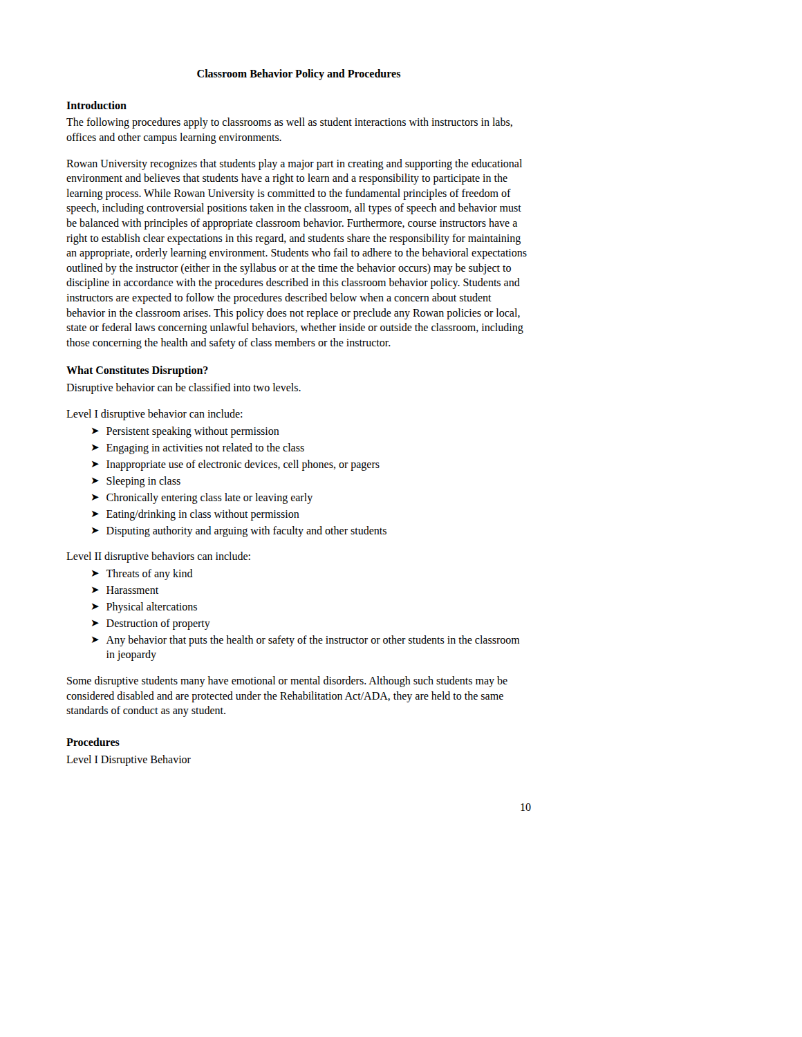Classroom Behavior Policy and Procedures
Introduction
The following procedures apply to classrooms as well as student interactions with instructors in labs, offices and other campus learning environments.
Rowan University recognizes that students play a major part in creating and supporting the educational environment and believes that students have a right to learn and a responsibility to participate in the learning process. While Rowan University is committed to the fundamental principles of freedom of speech, including controversial positions taken in the classroom, all types of speech and behavior must be balanced with principles of appropriate classroom behavior. Furthermore, course instructors have a right to establish clear expectations in this regard, and students share the responsibility for maintaining an appropriate, orderly learning environment. Students who fail to adhere to the behavioral expectations outlined by the instructor (either in the syllabus or at the time the behavior occurs) may be subject to discipline in accordance with the procedures described in this classroom behavior policy. Students and instructors are expected to follow the procedures described below when a concern about student behavior in the classroom arises. This policy does not replace or preclude any Rowan policies or local, state or federal laws concerning unlawful behaviors, whether inside or outside the classroom, including those concerning the health and safety of class members or the instructor.
What Constitutes Disruption?
Disruptive behavior can be classified into two levels.
Level I disruptive behavior can include:
Persistent speaking without permission
Engaging in activities not related to the class
Inappropriate use of electronic devices, cell phones, or pagers
Sleeping in class
Chronically entering class late or leaving early
Eating/drinking in class without permission
Disputing authority and arguing with faculty and other students
Level II disruptive behaviors can include:
Threats of any kind
Harassment
Physical altercations
Destruction of property
Any behavior that puts the health or safety of the instructor or other students in the classroom in jeopardy
Some disruptive students many have emotional or mental disorders. Although such students may be considered disabled and are protected under the Rehabilitation Act/ADA, they are held to the same standards of conduct as any student.
Procedures
Level I Disruptive Behavior
10